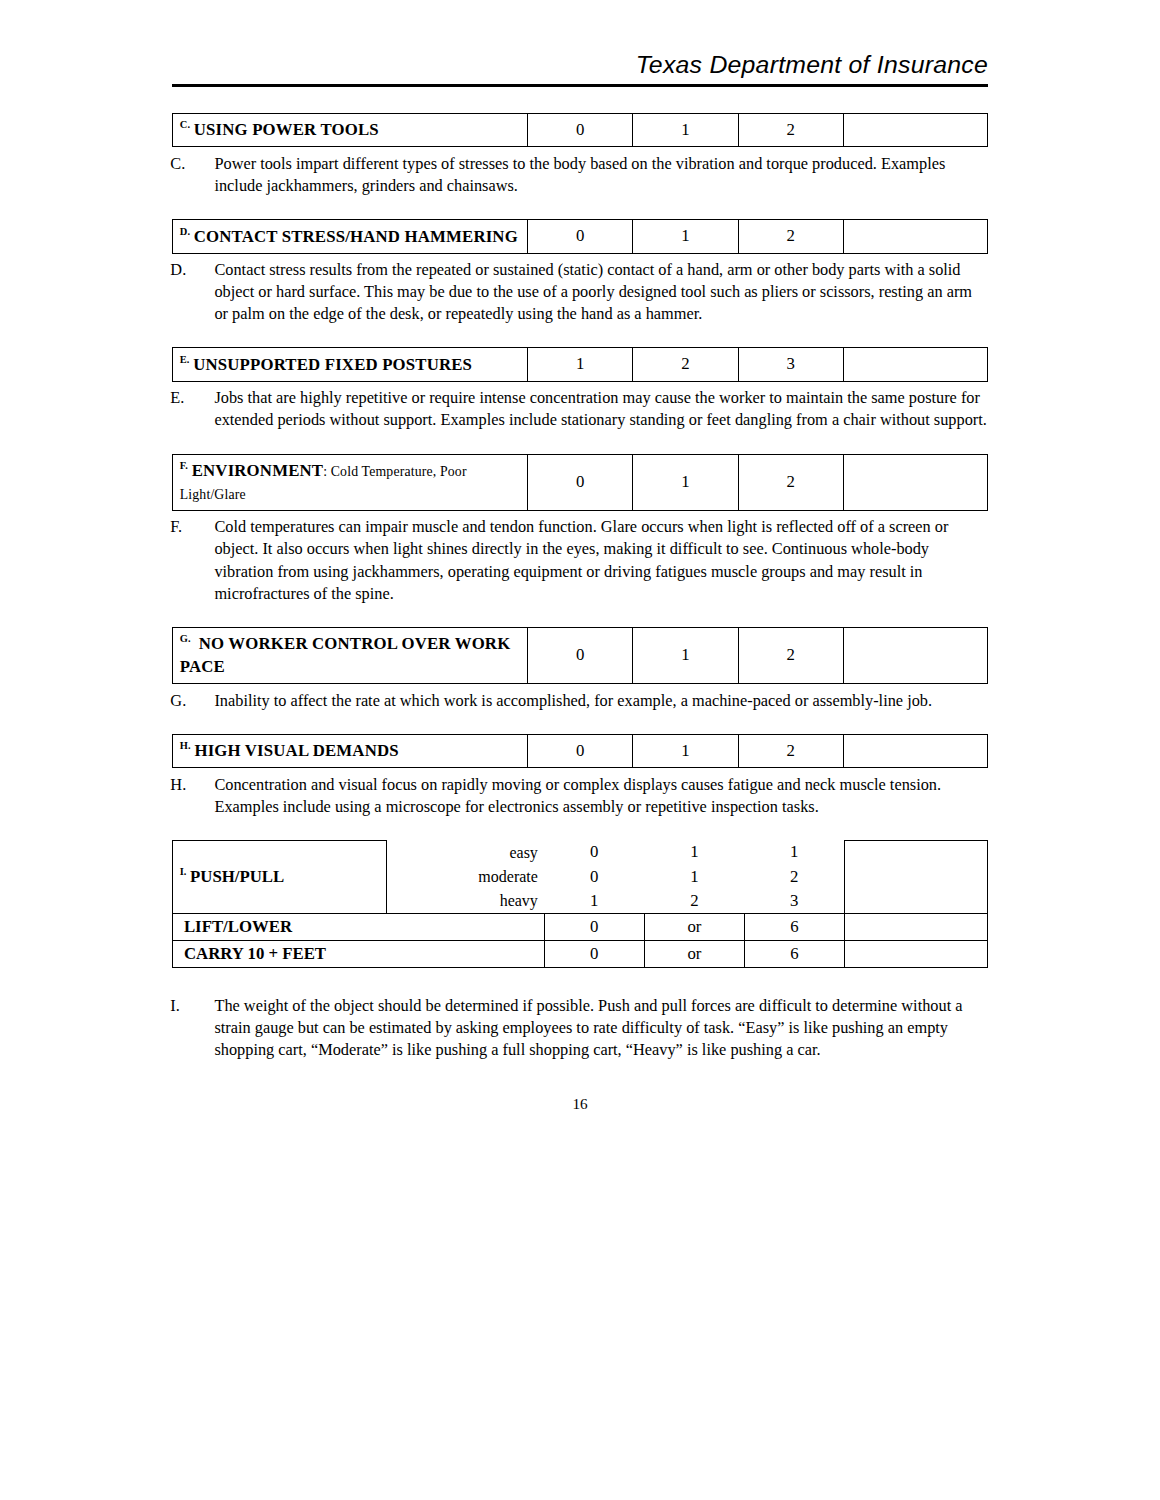Texas Department of Insurance
| C. USING POWER TOOLS | 0 | 1 | 2 | |
C. Power tools impart different types of stresses to the body based on the vibration and torque produced. Examples include jackhammers, grinders and chainsaws.
| D. CONTACT STRESS/HAND HAMMERING | 0 | 1 | 2 | |
D. Contact stress results from the repeated or sustained (static) contact of a hand, arm or other body parts with a solid object or hard surface. This may be due to the use of a poorly designed tool such as pliers or scissors, resting an arm or palm on the edge of the desk, or repeatedly using the hand as a hammer.
| E. UNSUPPORTED FIXED POSTURES | 1 | 2 | 3 | |
E. Jobs that are highly repetitive or require intense concentration may cause the worker to maintain the same posture for extended periods without support. Examples include stationary standing or feet dangling from a chair without support.
| F. ENVIRONMENT : Cold Temperature, Poor Light/Glare | 0 | 1 | 2 | |
F. Cold temperatures can impair muscle and tendon function. Glare occurs when light is reflected off of a screen or object. It also occurs when light shines directly in the eyes, making it difficult to see. Continuous whole-body vibration from using jackhammers, operating equipment or driving fatigues muscle groups and may result in microfractures of the spine.
| G. NO WORKER CONTROL OVER WORK PACE | 0 | 1 | 2 | |
G. Inability to affect the rate at which work is accomplished, for example, a machine-paced or assembly-line job.
| H. HIGH VISUAL DEMANDS | 0 | 1 | 2 | |
H. Concentration and visual focus on rapidly moving or complex displays causes fatigue and neck muscle tension. Examples include using a microscope for electronics assembly or repetitive inspection tasks.
| I. PUSH/PULL | easy | 0 | 1 | 1 | |
| moderate | 0 | 1 | 2 |
| heavy | 1 | 2 | 3 |
| LIFT/LOWER | 0 | or | 6 | |
| CARRY 10 + FEET | 0 | or | 6 | |
I. The weight of the object should be determined if possible. Push and pull forces are difficult to determine without a strain gauge but can be estimated by asking employees to rate difficulty of task. “Easy” is like pushing an empty shopping cart, “Moderate” is like pushing a full shopping cart, “Heavy” is like pushing a car.
16